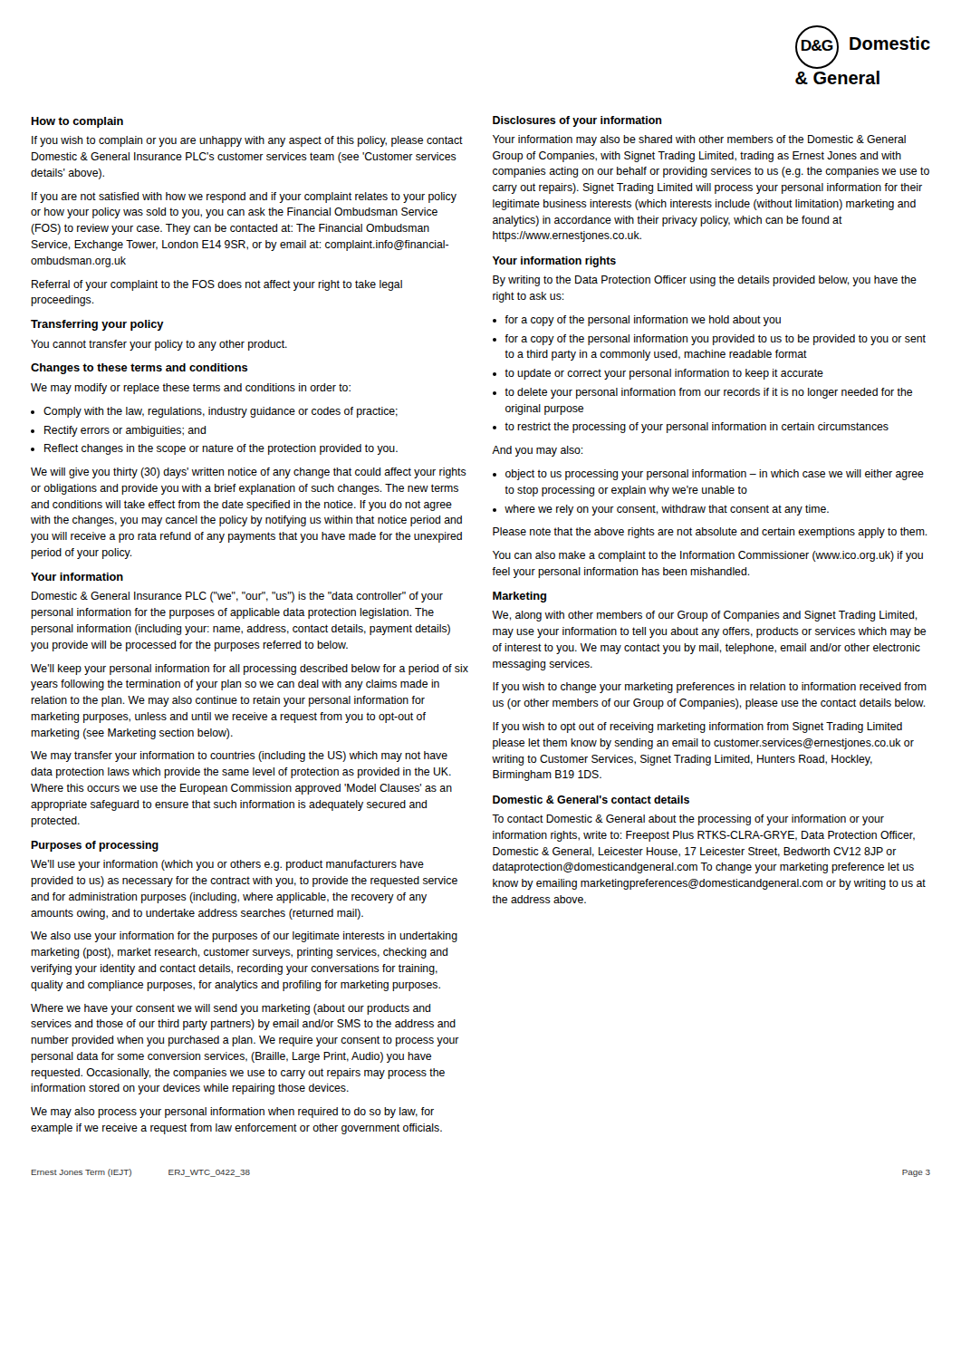D&G Domestic
& General
How to complain
If you wish to complain or you are unhappy with any aspect of this policy, please contact Domestic & General Insurance PLC's customer services team (see 'Customer services details' above).
If you are not satisfied with how we respond and if your complaint relates to your policy or how your policy was sold to you, you can ask the Financial Ombudsman Service (FOS) to review your case. They can be contacted at: The Financial Ombudsman Service, Exchange Tower, London E14 9SR, or by email at: complaint.info@financial-ombudsman.org.uk
Referral of your complaint to the FOS does not affect your right to take legal proceedings.
Transferring your policy
You cannot transfer your policy to any other product.
Changes to these terms and conditions
We may modify or replace these terms and conditions in order to:
Comply with the law, regulations, industry guidance or codes of practice;
Rectify errors or ambiguities; and
Reflect changes in the scope or nature of the protection provided to you.
We will give you thirty (30) days' written notice of any change that could affect your rights or obligations and provide you with a brief explanation of such changes. The new terms and conditions will take effect from the date specified in the notice. If you do not agree with the changes, you may cancel the policy by notifying us within that notice period and you will receive a pro rata refund of any payments that you have made for the unexpired period of your policy.
Your information
Domestic & General Insurance PLC ("we", "our", "us") is the "data controller" of your personal information for the purposes of applicable data protection legislation. The personal information (including your: name, address, contact details, payment details) you provide will be processed for the purposes referred to below.
We'll keep your personal information for all processing described below for a period of six years following the termination of your plan so we can deal with any claims made in relation to the plan. We may also continue to retain your personal information for marketing purposes, unless and until we receive a request from you to opt-out of marketing (see Marketing section below).
We may transfer your information to countries (including the US) which may not have data protection laws which provide the same level of protection as provided in the UK. Where this occurs we use the European Commission approved 'Model Clauses' as an appropriate safeguard to ensure that such information is adequately secured and protected.
Purposes of processing
We'll use your information (which you or others e.g. product manufacturers have provided to us) as necessary for the contract with you, to provide the requested service and for administration purposes (including, where applicable, the recovery of any amounts owing, and to undertake address searches (returned mail).
We also use your information for the purposes of our legitimate interests in undertaking marketing (post), market research, customer surveys, printing services, checking and verifying your identity and contact details, recording your conversations for training, quality and compliance purposes, for analytics and profiling for marketing purposes.
Where we have your consent we will send you marketing (about our products and services and those of our third party partners) by email and/or SMS to the address and number provided when you purchased a plan. We require your consent to process your personal data for some conversion services, (Braille, Large Print, Audio) you have requested. Occasionally, the companies we use to carry out repairs may process the information stored on your devices while repairing those devices.
We may also process your personal information when required to do so by law, for example if we receive a request from law enforcement or other government officials.
Disclosures of your information
Your information may also be shared with other members of the Domestic & General Group of Companies, with Signet Trading Limited, trading as Ernest Jones and with companies acting on our behalf or providing services to us (e.g. the companies we use to carry out repairs). Signet Trading Limited will process your personal information for their legitimate business interests (which interests include (without limitation) marketing and analytics) in accordance with their privacy policy, which can be found at https://www.ernestjones.co.uk.
Your information rights
By writing to the Data Protection Officer using the details provided below, you have the right to ask us:
for a copy of the personal information we hold about you
for a copy of the personal information you provided to us to be provided to you or sent to a third party in a commonly used, machine readable format
to update or correct your personal information to keep it accurate
to delete your personal information from our records if it is no longer needed for the original purpose
to restrict the processing of your personal information in certain circumstances
And you may also:
object to us processing your personal information – in which case we will either agree to stop processing or explain why we're unable to
where we rely on your consent, withdraw that consent at any time.
Please note that the above rights are not absolute and certain exemptions apply to them.
You can also make a complaint to the Information Commissioner (www.ico.org.uk) if you feel your personal information has been mishandled.
Marketing
We, along with other members of our Group of Companies and Signet Trading Limited, may use your information to tell you about any offers, products or services which may be of interest to you. We may contact you by mail, telephone, email and/or other electronic messaging services.
If you wish to change your marketing preferences in relation to information received from us (or other members of our Group of Companies), please use the contact details below.
If you wish to opt out of receiving marketing information from Signet Trading Limited please let them know by sending an email to customer.services@ernestjones.co.uk or writing to Customer Services, Signet Trading Limited, Hunters Road, Hockley, Birmingham B19 1DS.
Domestic & General's contact details
To contact Domestic & General about the processing of your information or your information rights, write to: Freepost Plus RTKS-CLRA-GRYE, Data Protection Officer, Domestic & General, Leicester House, 17 Leicester Street, Bedworth CV12 8JP or dataprotection@domesticandgeneral.com To change your marketing preference let us know by emailing marketingpreferences@domesticandgeneral.com or by writing to us at the address above.
Ernest Jones Term (IEJT) ERJ_WTC_0422_38 Page 3